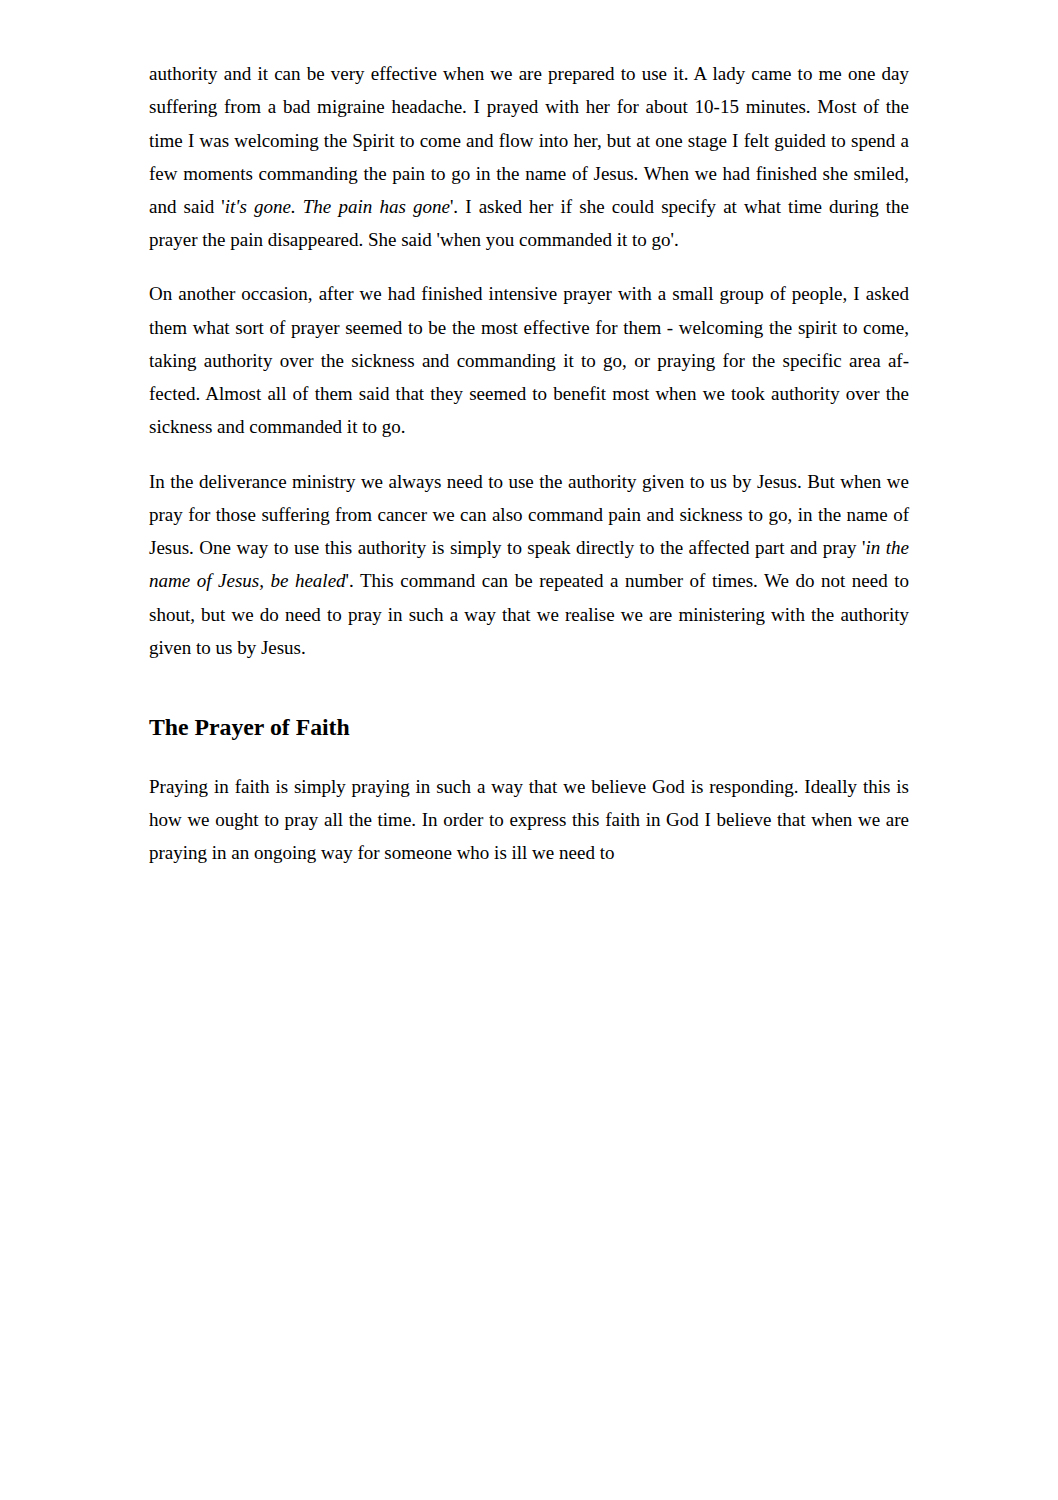authority and it can be very effective when we are prepared to use it. A lady came to me one day suffering from a bad migraine headache. I prayed with her for about 10-15 minutes. Most of the time I was welcoming the Spirit to come and flow into her, but at one stage I felt guided to spend a few moments commanding the pain to go in the name of Jesus. When we had finished she smiled, and said 'it's gone. The pain has gone'. I asked her if she could specify at what time during the prayer the pain disappeared. She said 'when you commanded it to go'.
On another occasion, after we had finished intensive prayer with a small group of people, I asked them what sort of prayer seemed to be the most effective for them - welcoming the spirit to come, taking authority over the sickness and commanding it to go, or praying for the specific area affected. Almost all of them said that they seemed to benefit most when we took authority over the sickness and commanded it to go.
In the deliverance ministry we always need to use the authority given to us by Jesus. But when we pray for those suffering from cancer we can also command pain and sickness to go, in the name of Jesus. One way to use this authority is simply to speak directly to the affected part and pray 'in the name of Jesus, be healed'. This command can be repeated a number of times. We do not need to shout, but we do need to pray in such a way that we realise we are ministering with the authority given to us by Jesus.
The Prayer of Faith
Praying in faith is simply praying in such a way that we believe God is responding. Ideally this is how we ought to pray all the time. In order to express this faith in God I believe that when we are praying in an ongoing way for someone who is ill we need to